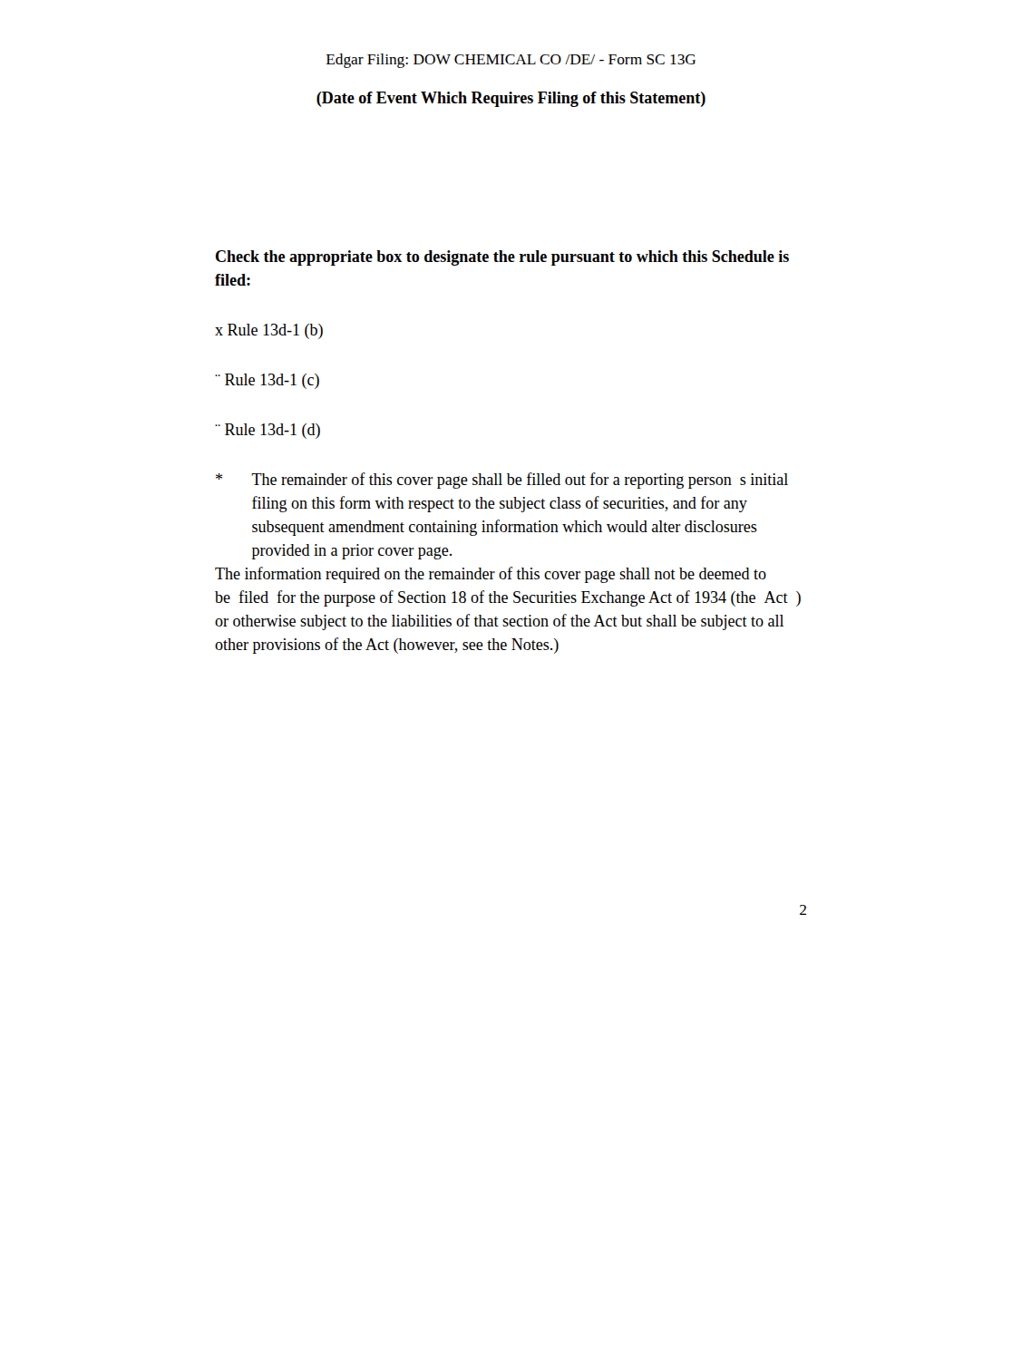Edgar Filing: DOW CHEMICAL CO /DE/ - Form SC 13G
(Date of Event Which Requires Filing of this Statement)
Check the appropriate box to designate the rule pursuant to which this Schedule is filed:
x Rule 13d-1 (b)
¨ Rule 13d-1 (c)
¨ Rule 13d-1 (d)
*
The remainder of this cover page shall be filled out for a reporting person s initial filing on this form with respect to the subject class of securities, and for any subsequent amendment containing information which would alter disclosures provided in a prior cover page.
The information required on the remainder of this cover page shall not be deemed to be filed for the purpose of Section 18 of the Securities Exchange Act of 1934 (the Act ) or otherwise subject to the liabilities of that section of the Act but shall be subject to all other provisions of the Act (however, see the Notes.)
2